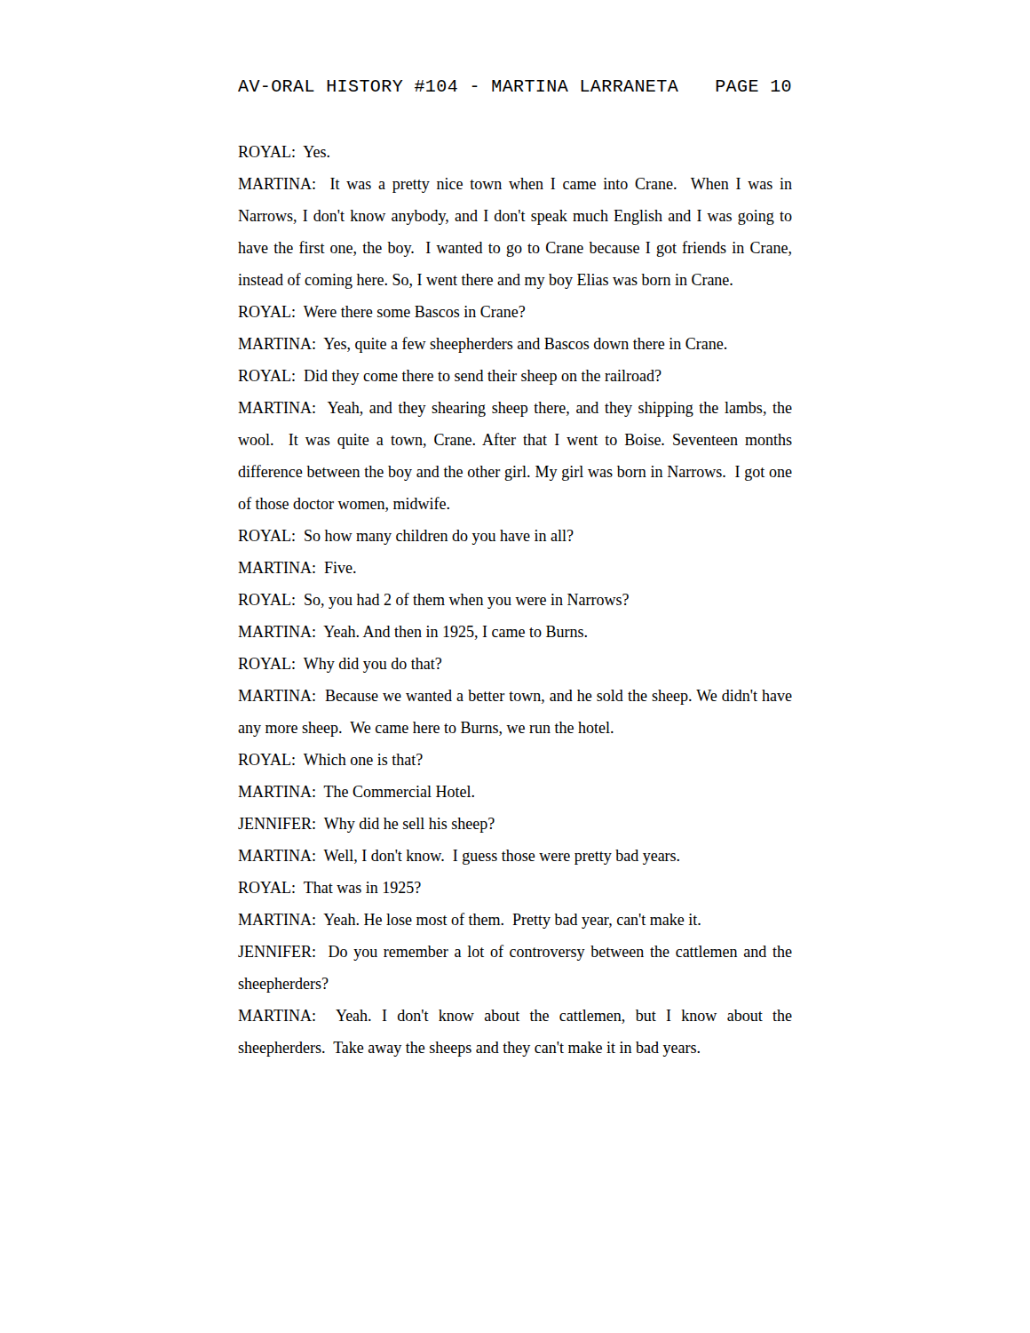AV-ORAL HISTORY #104 - MARTINA LARRANETA PAGE 10
ROYAL: Yes.
MARTINA: It was a pretty nice town when I came into Crane. When I was in Narrows, I don't know anybody, and I don't speak much English and I was going to have the first one, the boy. I wanted to go to Crane because I got friends in Crane, instead of coming here. So, I went there and my boy Elias was born in Crane.
ROYAL: Were there some Bascos in Crane?
MARTINA: Yes, quite a few sheepherders and Bascos down there in Crane.
ROYAL: Did they come there to send their sheep on the railroad?
MARTINA: Yeah, and they shearing sheep there, and they shipping the lambs, the wool. It was quite a town, Crane. After that I went to Boise. Seventeen months difference between the boy and the other girl. My girl was born in Narrows. I got one of those doctor women, midwife.
ROYAL: So how many children do you have in all?
MARTINA: Five.
ROYAL: So, you had 2 of them when you were in Narrows?
MARTINA: Yeah. And then in 1925, I came to Burns.
ROYAL: Why did you do that?
MARTINA: Because we wanted a better town, and he sold the sheep. We didn't have any more sheep. We came here to Burns, we run the hotel.
ROYAL: Which one is that?
MARTINA: The Commercial Hotel.
JENNIFER: Why did he sell his sheep?
MARTINA: Well, I don't know. I guess those were pretty bad years.
ROYAL: That was in 1925?
MARTINA: Yeah. He lose most of them. Pretty bad year, can't make it.
JENNIFER: Do you remember a lot of controversy between the cattlemen and the sheepherders?
MARTINA: Yeah. I don't know about the cattlemen, but I know about the sheepherders. Take away the sheeps and they can't make it in bad years.